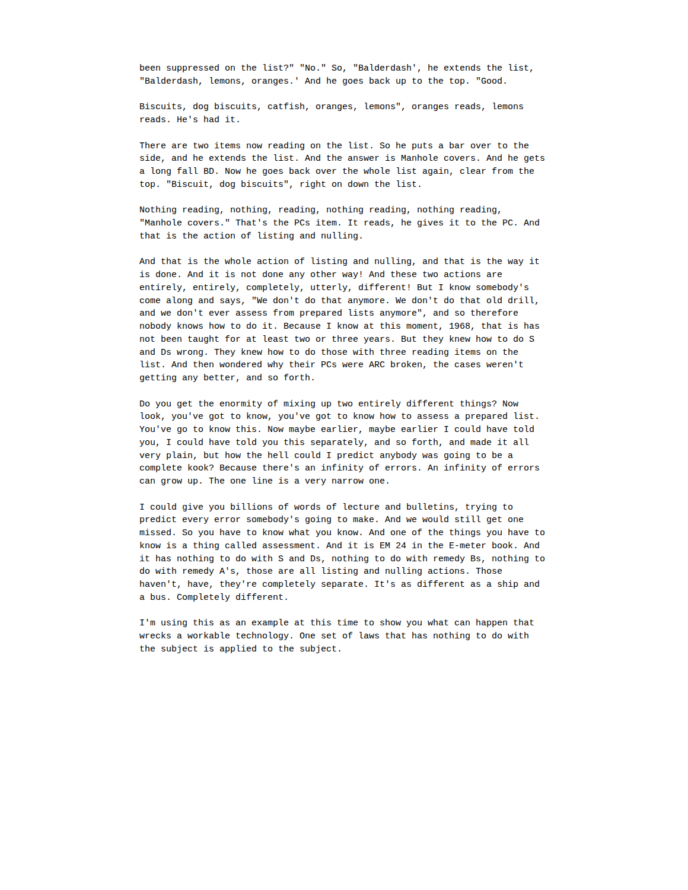been suppressed on the list?" "No." So, "Balderdash', he extends the list, "Balderdash, lemons, oranges.' And he goes back up to the top. "Good.
Biscuits, dog biscuits, catfish, oranges, lemons", oranges reads, lemons reads. He's had it.
There are two items now reading on the list. So he puts a bar over to the side, and he extends the list. And the answer is Manhole covers. And he gets a long fall BD. Now he goes back over the whole list again, clear from the top. "Biscuit, dog biscuits", right on down the list.
Nothing reading, nothing, reading, nothing reading, nothing reading, "Manhole covers." That's the PCs item. It reads, he gives it to the PC. And that is the action of listing and nulling.
And that is the whole action of listing and nulling, and that is the way it is done. And it is not done any other way! And these two actions are entirely, entirely, completely, utterly, different! But I know somebody's come along and says, "We don't do that anymore. We don't do that old drill, and we don't ever assess from prepared lists anymore", and so therefore nobody knows how to do it. Because I know at this moment, 1968, that is has not been taught for at least two or three years. But they knew how to do S and Ds wrong. They knew how to do those with three reading items on the list. And then wondered why their PCs were ARC broken, the cases weren't getting any better, and so forth.
Do you get the enormity of mixing up two entirely different things? Now look, you've got to know, you've got to know how to assess a prepared list. You've go to know this. Now maybe earlier, maybe earlier I could have told you, I could have told you this separately, and so forth, and made it all very plain, but how the hell could I predict anybody was going to be a complete kook? Because there's an infinity of errors. An infinity of errors can grow up. The one line is a very narrow one.
I could give you billions of words of lecture and bulletins, trying to predict every error somebody's going to make. And we would still get one missed. So you have to know what you know. And one of the things you have to know is a thing called assessment. And it is EM 24 in the E-meter book. And it has nothing to do with S and Ds, nothing to do with remedy Bs, nothing to do with remedy A's, those are all listing and nulling actions. Those haven't, have, they're completely separate. It's as different as a ship and a bus. Completely different.
I'm using this as an example at this time to show you what can happen that wrecks a workable technology. One set of laws that has nothing to do with the subject is applied to the subject.